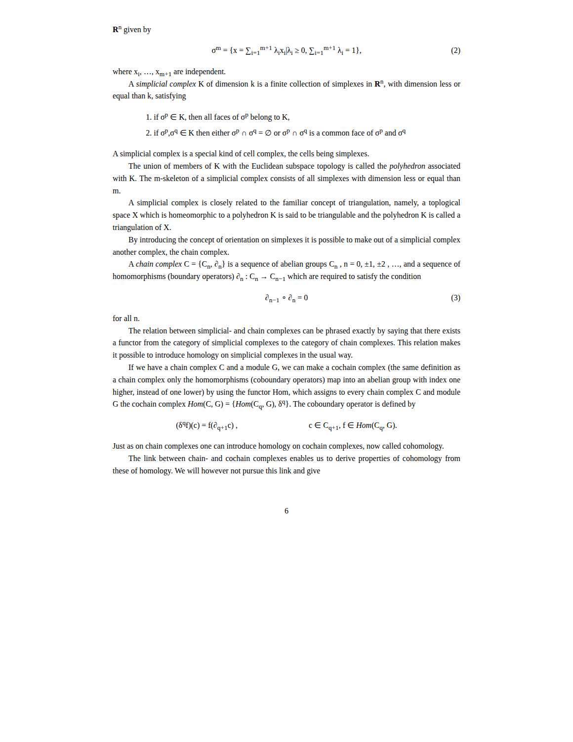Rn given by
σm = {x = ∑i=1m+1 λixi|λi ≥ 0, ∑i=1m+1 λi = 1}, (2)
where xi, …, xm+1 are independent.
A simplicial complex K of dimension k is a finite collection of simplexes in Rn, with dimension less or equal than k, satisfying
if σp ∈ K, then all faces of σp belong to K,
if σp,σq ∈ K then either σp ∩ σq = ∅ or σp ∩ σq is a common face of σp and σq
A simplicial complex is a special kind of cell complex, the cells being simplexes.
The union of members of K with the Euclidean subspace topology is called the polyhedron associated with K. The m-skeleton of a simplicial complex consists of all simplexes with dimension less or equal than m.
A simplicial complex is closely related to the familiar concept of triangulation, namely, a toplogical space X which is homeomorphic to a polyhedron K is said to be triangulable and the polyhedron K is called a triangulation of X.
By introducing the concept of orientation on simplexes it is possible to make out of a simplicial complex another complex, the chain complex.
A chain complex C = {Cn, ∂n} is a sequence of abelian groups Cn , n = 0, ±1, ±2 , …, and a sequence of homomorphisms (boundary operators) ∂n : Cn → Cn−1 which are required to satisfy the condition
∂n−1 ∘ ∂n = 0 (3)
for all n.
The relation between simplicial- and chain complexes can be phrased exactly by saying that there exists a functor from the category of simplicial complexes to the category of chain complexes. This relation makes it possible to introduce homology on simplicial complexes in the usual way.
If we have a chain complex C and a module G, we can make a cochain complex (the same definition as a chain complex only the homomorphisms (coboundary operators) map into an abelian group with index one higher, instead of one lower) by using the functor Hom, which assigns to every chain complex C and module G the cochain complex Hom(C, G) = {Hom(Cq, G), δq}. The coboundary operator is defined by
(δqf)(c) = f(∂q+1c) , c ∈ Cq+1, f ∈ Hom(Cq, G).
Just as on chain complexes one can introduce homology on cochain complexes, now called cohomology.
The link between chain- and cochain complexes enables us to derive properties of cohomology from these of homology. We will however not pursue this link and give
6